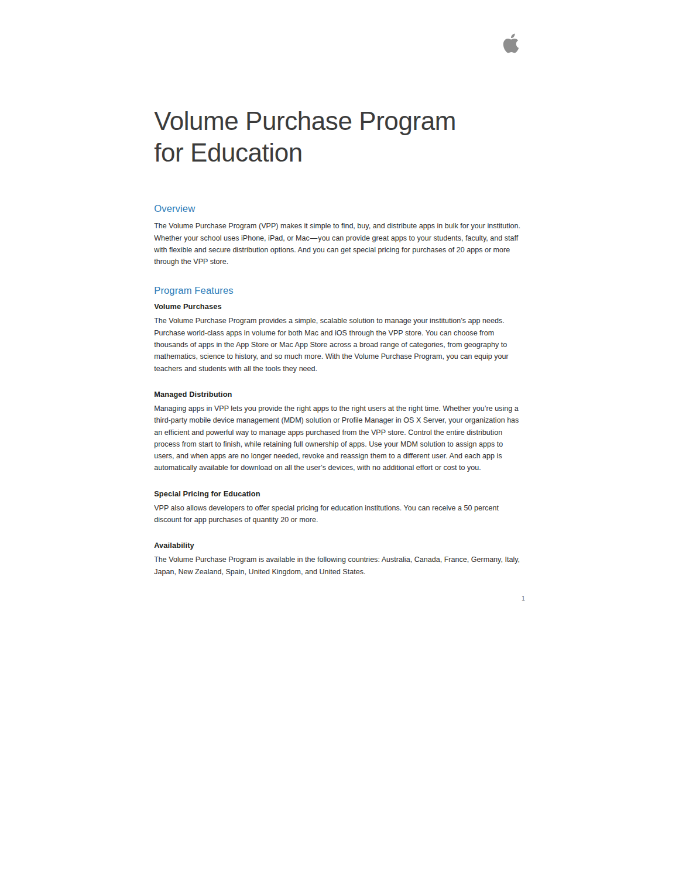Volume Purchase Program
for Education
Overview
The Volume Purchase Program (VPP) makes it simple to find, buy, and distribute apps in bulk for your institution. Whether your school uses iPhone, iPad, or Mac — you can provide great apps to your students, faculty, and staff with flexible and secure distribution options. And you can get special pricing for purchases of 20 apps or more through the VPP store.
Program Features
Volume Purchases
The Volume Purchase Program provides a simple, scalable solution to manage your institution’s app needs. Purchase world-class apps in volume for both Mac and iOS through the VPP store. You can choose from thousands of apps in the App Store or Mac App Store across a broad range of categories, from geography to mathematics, science to history, and so much more. With the Volume Purchase Program, you can equip your teachers and students with all the tools they need.
Managed Distribution
Managing apps in VPP lets you provide the right apps to the right users at the right time. Whether you’re using a third-party mobile device management (MDM) solution or Profile Manager in OS X Server, your organization has an efficient and powerful way to manage apps purchased from the VPP store. Control the entire distribution process from start to finish, while retaining full ownership of apps. Use your MDM solution to assign apps to users, and when apps are no longer needed, revoke and reassign them to a different user. And each app is automatically available for download on all the user’s devices, with no additional effort or cost to you.
Special Pricing for Education
VPP also allows developers to offer special pricing for education institutions. You can receive a 50 percent discount for app purchases of quantity 20 or more.
Availability
The Volume Purchase Program is available in the following countries: Australia, Canada, France, Germany, Italy, Japan, New Zealand, Spain, United Kingdom, and United States.
1